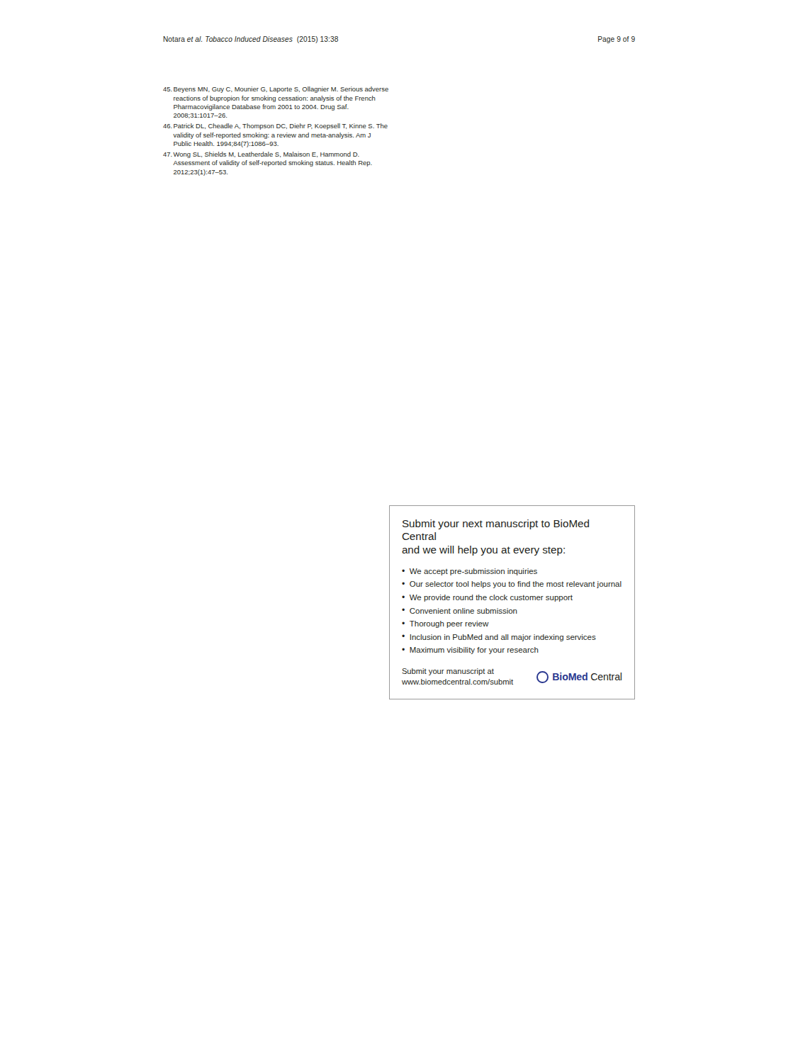Notara et al. Tobacco Induced Diseases (2015) 13:38
Page 9 of 9
45. Beyens MN, Guy C, Mounier G, Laporte S, Ollagnier M. Serious adverse reactions of bupropion for smoking cessation: analysis of the French Pharmacovigilance Database from 2001 to 2004. Drug Saf. 2008;31:1017–26.
46. Patrick DL, Cheadle A, Thompson DC, Diehr P, Koepsell T, Kinne S. The validity of self-reported smoking: a review and meta-analysis. Am J Public Health. 1994;84(7):1086–93.
47. Wong SL, Shields M, Leatherdale S, Malaison E, Hammond D. Assessment of validity of self-reported smoking status. Health Rep. 2012;23(1):47–53.
Submit your next manuscript to BioMed Central
and we will help you at every step:
We accept pre-submission inquiries
Our selector tool helps you to find the most relevant journal
We provide round the clock customer support
Convenient online submission
Thorough peer review
Inclusion in PubMed and all major indexing services
Maximum visibility for your research
Submit your manuscript at www.biomedcentral.com/submit
Bio Med Central